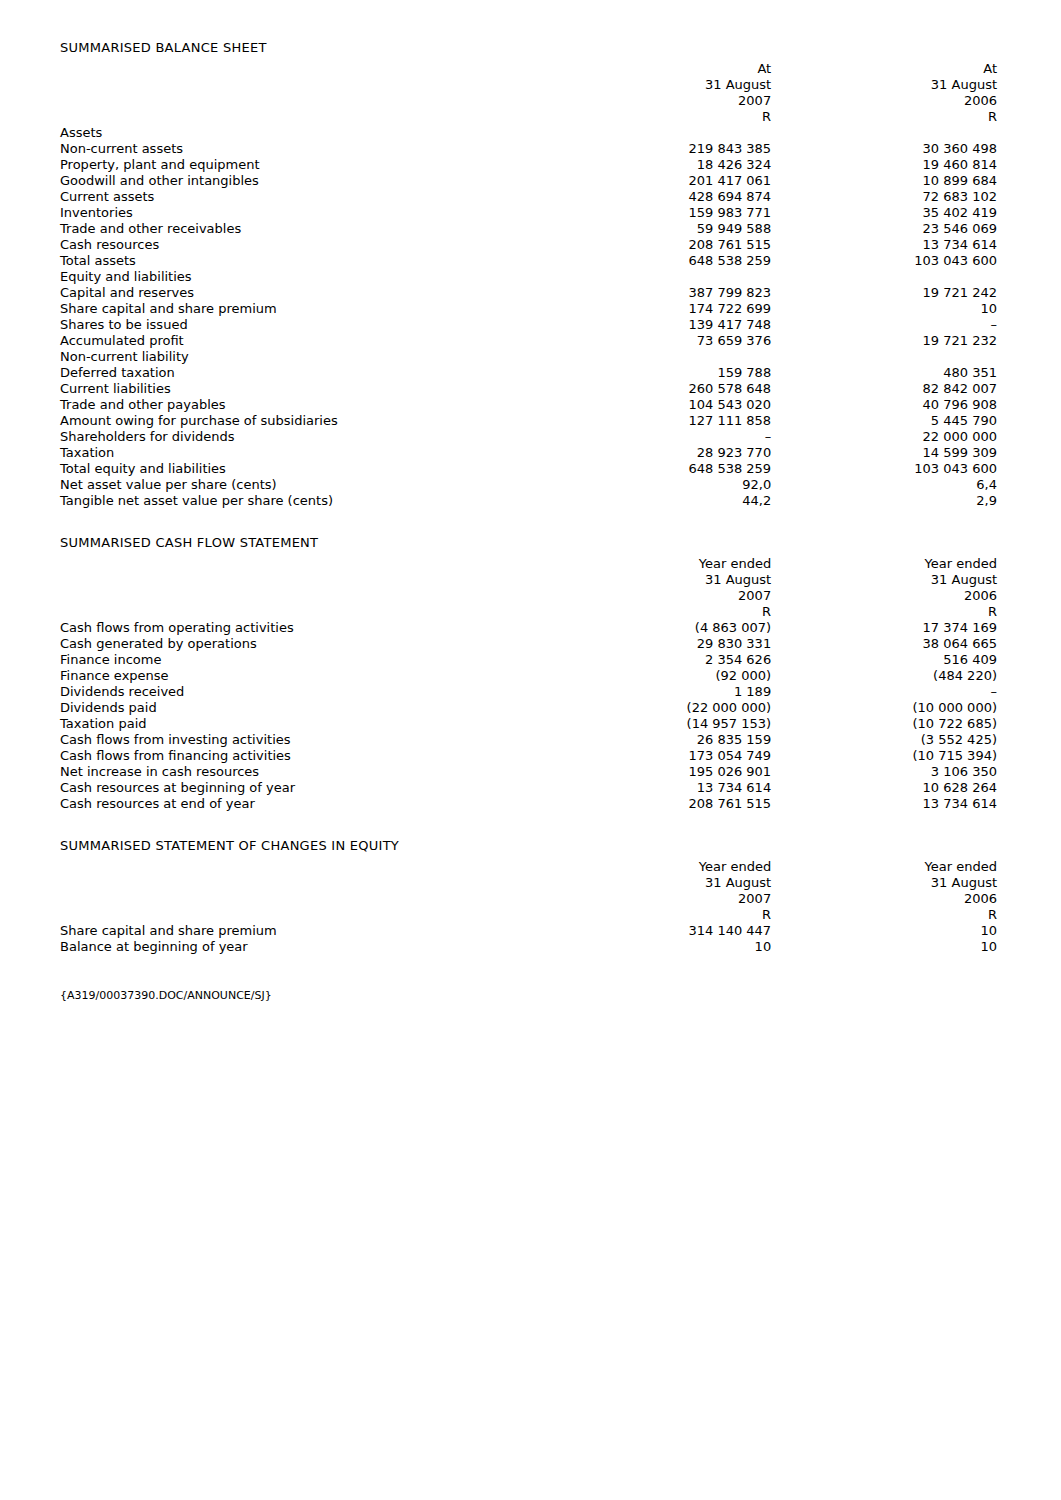SUMMARISED BALANCE SHEET
| | At | At |
| --- | --- | --- |
| | 31 August | 31 August |
| | 2007 | 2006 |
| | R | R |
| Assets | | |
| Non-current assets | 219 843 385 | 30 360 498 |
| Property, plant and equipment | 18 426 324 | 19 460 814 |
| Goodwill and other intangibles | 201 417 061 | 10 899 684 |
| Current assets | 428 694 874 | 72 683 102 |
| Inventories | 159 983 771 | 35 402 419 |
| Trade and other receivables | 59 949 588 | 23 546 069 |
| Cash resources | 208 761 515 | 13 734 614 |
| Total assets | 648 538 259 | 103 043 600 |
| Equity and liabilities | | |
| Capital and reserves | 387 799 823 | 19 721 242 |
| Share capital and share premium | 174 722 699 | 10 |
| Shares to be issued | 139 417 748 | – |
| Accumulated profit | 73 659 376 | 19 721 232 |
| Non-current liability | | |
| Deferred taxation | 159 788 | 480 351 |
| Current liabilities | 260 578 648 | 82 842 007 |
| Trade and other payables | 104 543 020 | 40 796 908 |
| Amount owing for purchase of subsidiaries | 127 111 858 | 5 445 790 |
| Shareholders for dividends | – | 22 000 000 |
| Taxation | 28 923 770 | 14 599 309 |
| Total equity and liabilities | 648 538 259 | 103 043 600 |
| Net asset value per share (cents) | 92,0 | 6,4 |
| Tangible net asset value per share (cents) | 44,2 | 2,9 |
SUMMARISED CASH FLOW STATEMENT
| | Year ended | Year ended |
| --- | --- | --- |
| | 31 August | 31 August |
| | 2007 | 2006 |
| | R | R |
| Cash flows from operating activities | (4 863 007) | 17 374 169 |
| Cash generated by operations | 29 830 331 | 38 064 665 |
| Finance income | 2 354 626 | 516 409 |
| Finance expense | (92 000) | (484 220) |
| Dividends received | 1 189 | – |
| Dividends paid | (22 000 000) | (10 000 000) |
| Taxation paid | (14 957 153) | (10 722 685) |
| Cash flows from investing activities | 26 835 159 | (3 552 425) |
| Cash flows from financing activities | 173 054 749 | (10 715 394) |
| Net increase in cash resources | 195 026 901 | 3 106 350 |
| Cash resources at beginning of year | 13 734 614 | 10 628 264 |
| Cash resources at end of year | 208 761 515 | 13 734 614 |
SUMMARISED STATEMENT OF CHANGES IN EQUITY
| | Year ended | Year ended |
| --- | --- | --- |
| | 31 August | 31 August |
| | 2007 | 2006 |
| | R | R |
| Share capital and share premium | 314 140 447 | 10 |
| Balance at beginning of year | 10 | 10 |
{A319/00037390.DOC/ANNOUNCE/SJ}